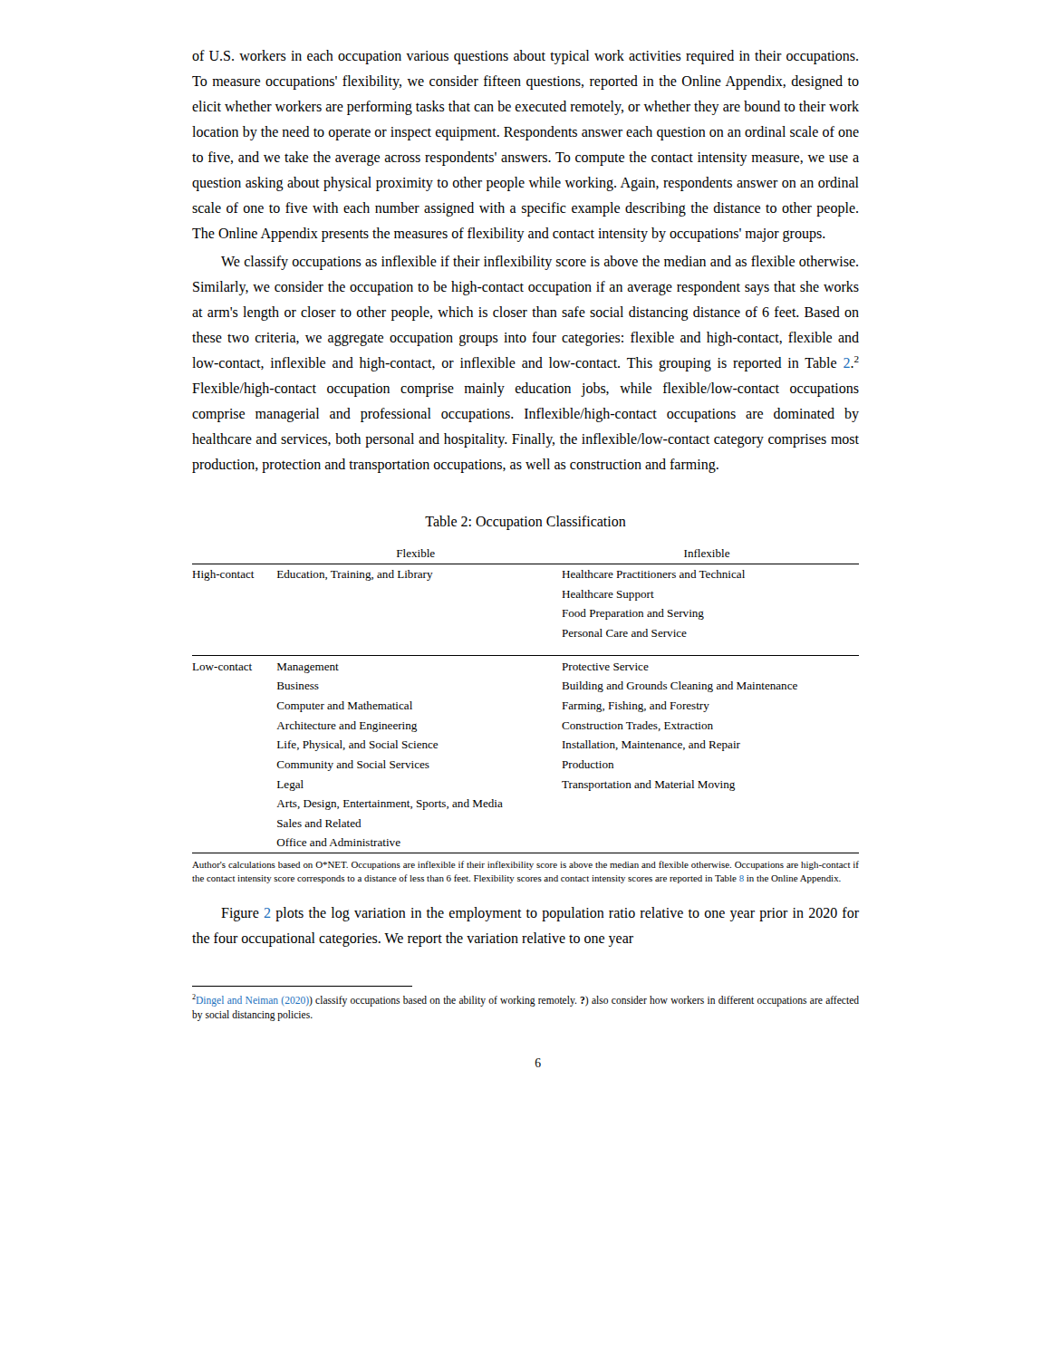of U.S. workers in each occupation various questions about typical work activities required in their occupations. To measure occupations' flexibility, we consider fifteen questions, reported in the Online Appendix, designed to elicit whether workers are performing tasks that can be executed remotely, or whether they are bound to their work location by the need to operate or inspect equipment. Respondents answer each question on an ordinal scale of one to five, and we take the average across respondents' answers. To compute the contact intensity measure, we use a question asking about physical proximity to other people while working. Again, respondents answer on an ordinal scale of one to five with each number assigned with a specific example describing the distance to other people. The Online Appendix presents the measures of flexibility and contact intensity by occupations' major groups.
We classify occupations as inflexible if their inflexibility score is above the median and as flexible otherwise. Similarly, we consider the occupation to be high-contact occupation if an average respondent says that she works at arm's length or closer to other people, which is closer than safe social distancing distance of 6 feet. Based on these two criteria, we aggregate occupation groups into four categories: flexible and high-contact, flexible and low-contact, inflexible and high-contact, or inflexible and low-contact. This grouping is reported in Table 2.2 Flexible/high-contact occupation comprise mainly education jobs, while flexible/low-contact occupations comprise managerial and professional occupations. Inflexible/high-contact occupations are dominated by healthcare and services, both personal and hospitality. Finally, the inflexible/low-contact category comprises most production, protection and transportation occupations, as well as construction and farming.
Table 2: Occupation Classification
| | Flexible | Inflexible |
| --- | --- | --- |
| High-contact | Education, Training, and Library | Healthcare Practitioners and Technical |
| | | Healthcare Support |
| | | Food Preparation and Serving |
| | | Personal Care and Service |
| Low-contact | Management | Protective Service |
| | Business | Building and Grounds Cleaning and Maintenance |
| | Computer and Mathematical | Farming, Fishing, and Forestry |
| | Architecture and Engineering | Construction Trades, Extraction |
| | Life, Physical, and Social Science | Installation, Maintenance, and Repair |
| | Community and Social Services | Production |
| | Legal | Transportation and Material Moving |
| | Arts, Design, Entertainment, Sports, and Media | |
| | Sales and Related | |
| | Office and Administrative | |
Author's calculations based on O*NET. Occupations are inflexible if their inflexibility score is above the median and flexible otherwise. Occupations are high-contact if the contact intensity score corresponds to a distance of less than 6 feet. Flexibility scores and contact intensity scores are reported in Table 8 in the Online Appendix.
Figure 2 plots the log variation in the employment to population ratio relative to one year prior in 2020 for the four occupational categories. We report the variation relative to one year
2Dingel and Neiman (2020)) classify occupations based on the ability of working remotely. ?) also consider how workers in different occupations are affected by social distancing policies.
6